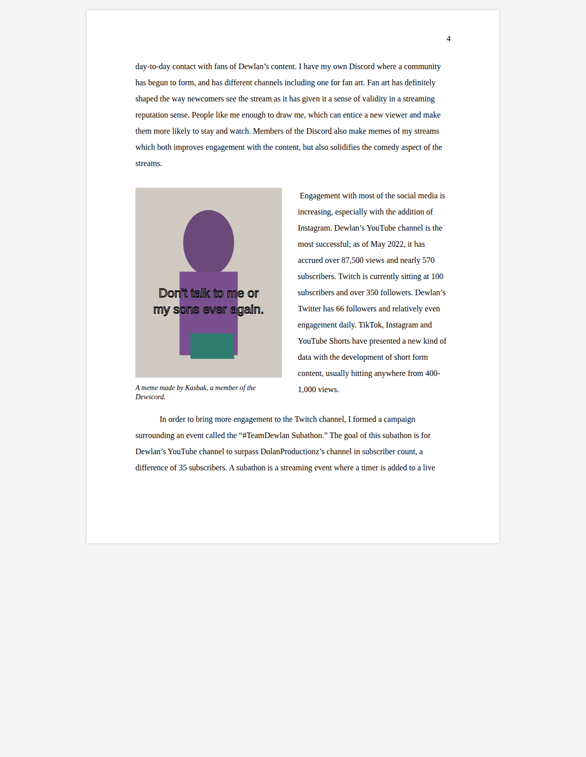4
day-to-day contact with fans of Dewlan’s content. I have my own Discord where a community has begun to form, and has different channels including one for fan art. Fan art has definitely shaped the way newcomers see the stream as it has given it a sense of validity in a streaming reputation sense. People like me enough to draw me, which can entice a new viewer and make them more likely to stay and watch. Members of the Discord also make memes of my streams which both improves engagement with the content, but also solidifies the comedy aspect of the streams.
A meme made by Kasbak, a member of the Dewscord.
Engagement with most of the social media is increasing, especially with the addition of Instagram. Dewlan’s YouTube channel is the most successful; as of May 2022, it has accrued over 87,500 views and nearly 570 subscribers. Twitch is currently sitting at 100 subscribers and over 350 followers. Dewlan’s Twitter has 66 followers and relatively even engagement daily. TikTok, Instagram and YouTube Shorts have presented a new kind of data with the development of short form content, usually hitting anywhere from 400-1,000 views.
In order to bring more engagement to the Twitch channel, I formed a campaign surrounding an event called the “#TeamDewlan Subathon.” The goal of this subathon is for Dewlan’s YouTube channel to surpass DolanProductionz’s channel in subscriber count, a difference of 35 subscribers. A subathon is a streaming event where a timer is added to a live